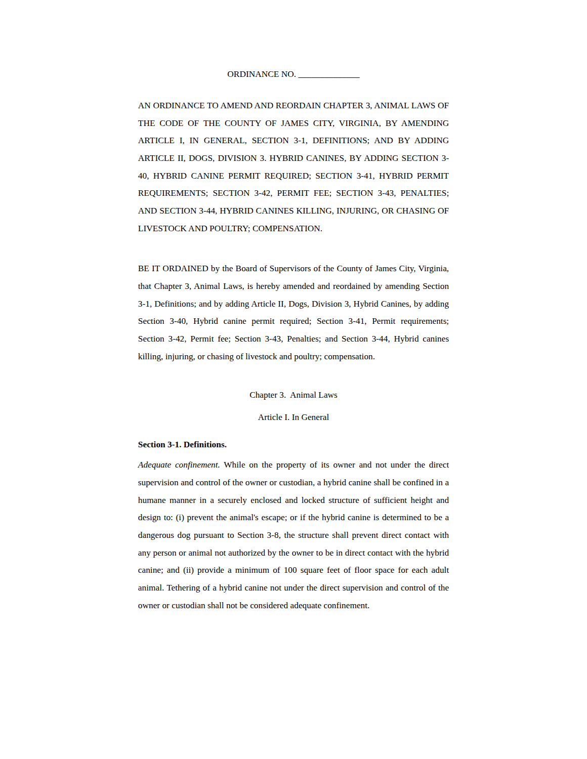ORDINANCE NO. ______________
AN ORDINANCE TO AMEND AND REORDAIN CHAPTER 3, ANIMAL LAWS OF THE CODE OF THE COUNTY OF JAMES CITY, VIRGINIA, BY AMENDING ARTICLE I, IN GENERAL, SECTION 3-1, DEFINITIONS; AND BY ADDING ARTICLE II, DOGS, DIVISION 3. HYBRID CANINES, BY ADDING SECTION 3-40, HYBRID CANINE PERMIT REQUIRED; SECTION 3-41, HYBRID PERMIT REQUIREMENTS; SECTION 3-42, PERMIT FEE; SECTION 3-43, PENALTIES; AND SECTION 3-44, HYBRID CANINES KILLING, INJURING, OR CHASING OF LIVESTOCK AND POULTRY; COMPENSATION.
BE IT ORDAINED by the Board of Supervisors of the County of James City, Virginia, that Chapter 3, Animal Laws, is hereby amended and reordained by amending Section 3-1, Definitions; and by adding Article II, Dogs, Division 3, Hybrid Canines, by adding Section 3-40, Hybrid canine permit required; Section 3-41, Permit requirements; Section 3-42, Permit fee; Section 3-43, Penalties; and Section 3-44, Hybrid canines killing, injuring, or chasing of livestock and poultry; compensation.
Chapter 3. Animal Laws
Article I. In General
Section 3-1. Definitions.
Adequate confinement. While on the property of its owner and not under the direct supervision and control of the owner or custodian, a hybrid canine shall be confined in a humane manner in a securely enclosed and locked structure of sufficient height and design to: (i) prevent the animal's escape; or if the hybrid canine is determined to be a dangerous dog pursuant to Section 3-8, the structure shall prevent direct contact with any person or animal not authorized by the owner to be in direct contact with the hybrid canine; and (ii) provide a minimum of 100 square feet of floor space for each adult animal. Tethering of a hybrid canine not under the direct supervision and control of the owner or custodian shall not be considered adequate confinement.